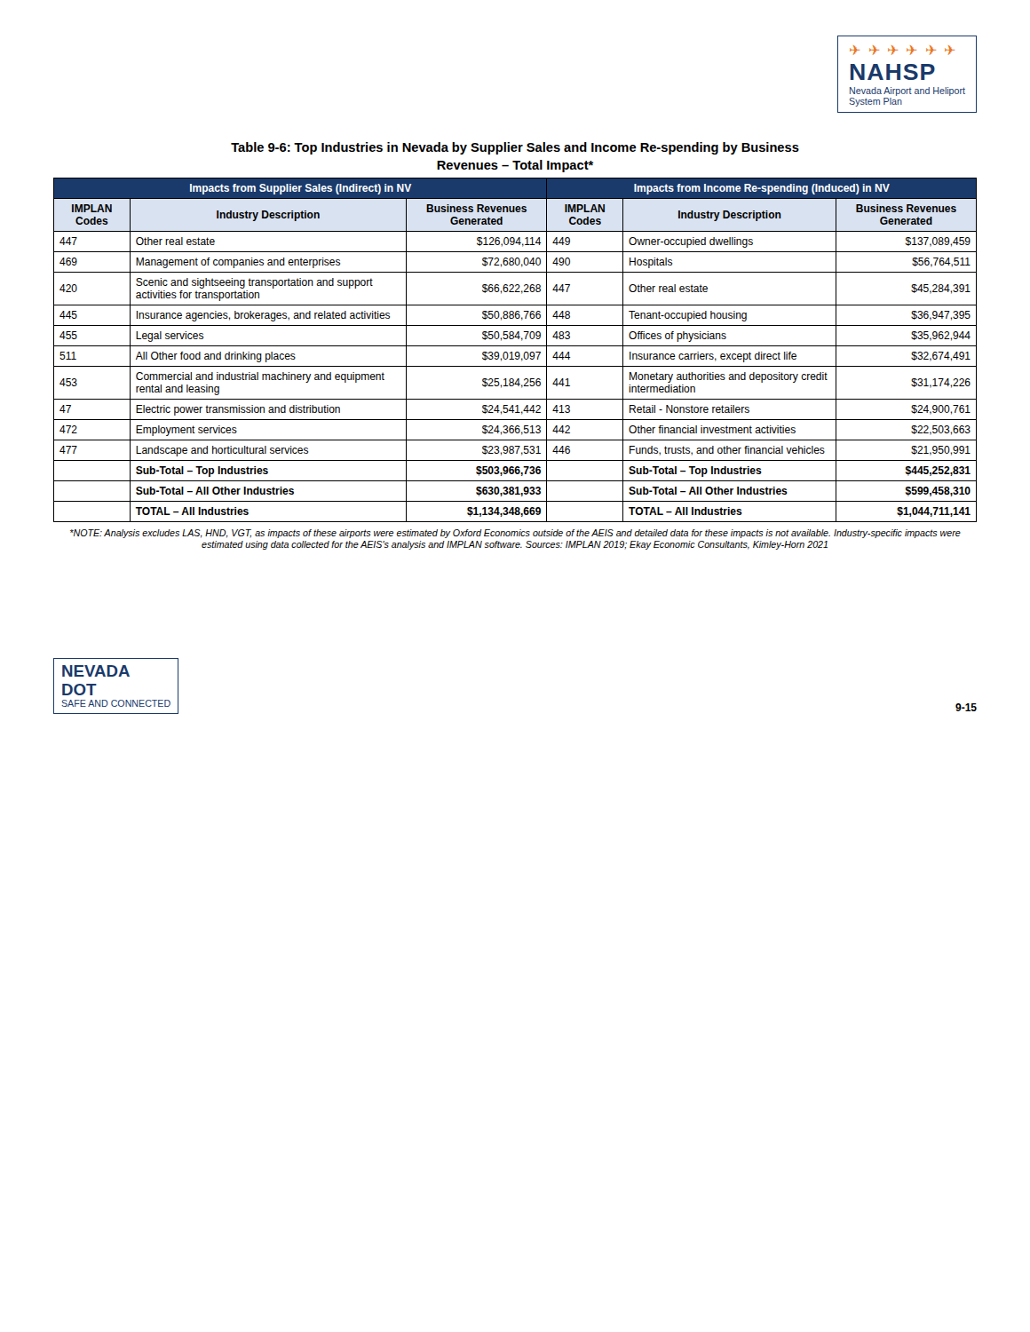✈ ✈ ✈ ✈ ✈ ✈
NAHSP
Nevada Airport and Heliport
System Plan
Table 9-6: Top Industries in Nevada by Supplier Sales and Income Re-spending by Business
Revenues – Total Impact*
| Impacts from Supplier Sales (Indirect) in NV | Impacts from Income Re-spending (Induced) in NV |
| --- | --- |
| IMPLAN Codes | Industry Description | Business Revenues Generated | IMPLAN Codes | Industry Description | Business Revenues Generated |
| 447 | Other real estate | $126,094,114 | 449 | Owner-occupied dwellings | $137,089,459 |
| 469 | Management of companies and enterprises | $72,680,040 | 490 | Hospitals | $56,764,511 |
| 420 | Scenic and sightseeing transportation and support activities for transportation | $66,622,268 | 447 | Other real estate | $45,284,391 |
| 445 | Insurance agencies, brokerages, and related activities | $50,886,766 | 448 | Tenant-occupied housing | $36,947,395 |
| 455 | Legal services | $50,584,709 | 483 | Offices of physicians | $35,962,944 |
| 511 | All Other food and drinking places | $39,019,097 | 444 | Insurance carriers, except direct life | $32,674,491 |
| 453 | Commercial and industrial machinery and equipment rental and leasing | $25,184,256 | 441 | Monetary authorities and depository credit intermediation | $31,174,226 |
| 47 | Electric power transmission and distribution | $24,541,442 | 413 | Retail - Nonstore retailers | $24,900,761 |
| 472 | Employment services | $24,366,513 | 442 | Other financial investment activities | $22,503,663 |
| 477 | Landscape and horticultural services | $23,987,531 | 446 | Funds, trusts, and other financial vehicles | $21,950,991 |
| | Sub-Total – Top Industries | $503,966,736 | | Sub-Total – Top Industries | $445,252,831 |
| | Sub-Total – All Other Industries | $630,381,933 | | Sub-Total – All Other Industries | $599,458,310 |
| | TOTAL – All Industries | $1,134,348,669 | | TOTAL – All Industries | $1,044,711,141 |
*NOTE: Analysis excludes LAS, HND, VGT, as impacts of these airports were estimated by Oxford Economics outside of the AEIS and detailed data for these impacts is not available. Industry-specific impacts were estimated using data collected for the AEIS's analysis and IMPLAN software. Sources: IMPLAN 2019; Ekay Economic Consultants, Kimley-Horn 2021
NEVADA
DOT SAFE AND CONNECTED
9-15